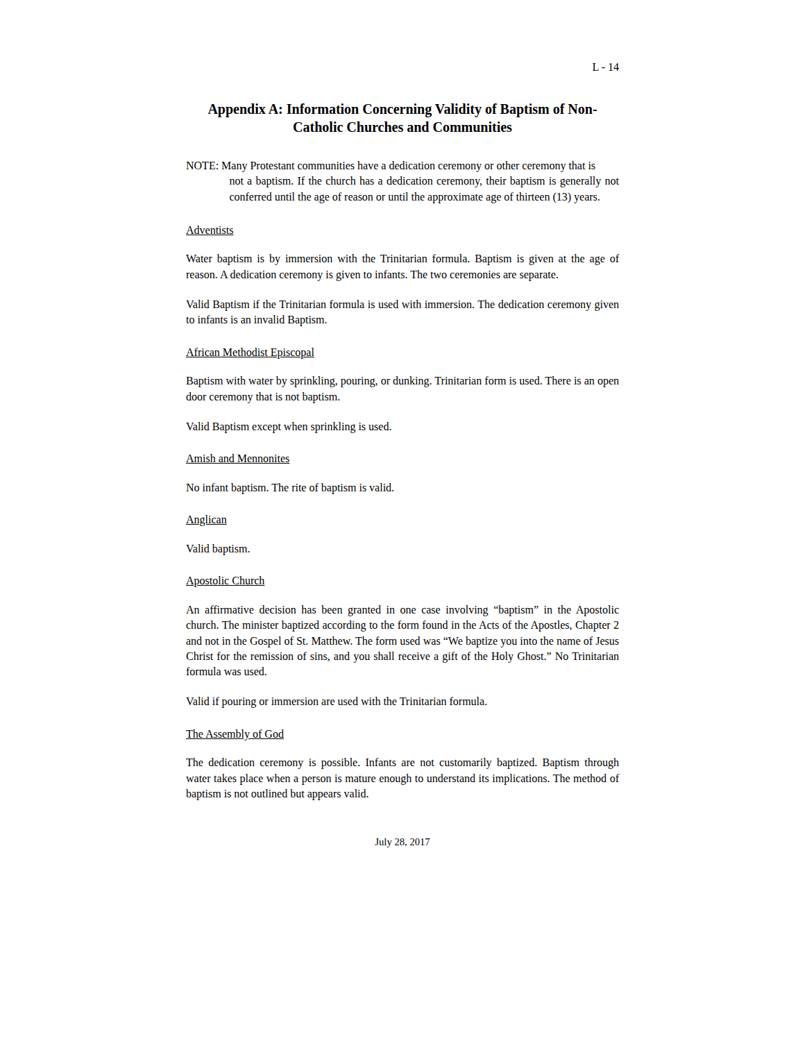L - 14
Appendix A: Information Concerning Validity of Baptism of Non-Catholic Churches and Communities
NOTE: Many Protestant communities have a dedication ceremony or other ceremony that is not a baptism. If the church has a dedication ceremony, their baptism is generally not conferred until the age of reason or until the approximate age of thirteen (13) years.
Adventists
Water baptism is by immersion with the Trinitarian formula. Baptism is given at the age of reason. A dedication ceremony is given to infants. The two ceremonies are separate.
Valid Baptism if the Trinitarian formula is used with immersion. The dedication ceremony given to infants is an invalid Baptism.
African Methodist Episcopal
Baptism with water by sprinkling, pouring, or dunking. Trinitarian form is used. There is an open door ceremony that is not baptism.
Valid Baptism except when sprinkling is used.
Amish and Mennonites
No infant baptism. The rite of baptism is valid.
Anglican
Valid baptism.
Apostolic Church
An affirmative decision has been granted in one case involving “baptism” in the Apostolic church. The minister baptized according to the form found in the Acts of the Apostles, Chapter 2 and not in the Gospel of St. Matthew. The form used was “We baptize you into the name of Jesus Christ for the remission of sins, and you shall receive a gift of the Holy Ghost.” No Trinitarian formula was used.
Valid if pouring or immersion are used with the Trinitarian formula.
The Assembly of God
The dedication ceremony is possible. Infants are not customarily baptized. Baptism through water takes place when a person is mature enough to understand its implications. The method of baptism is not outlined but appears valid.
July 28, 2017